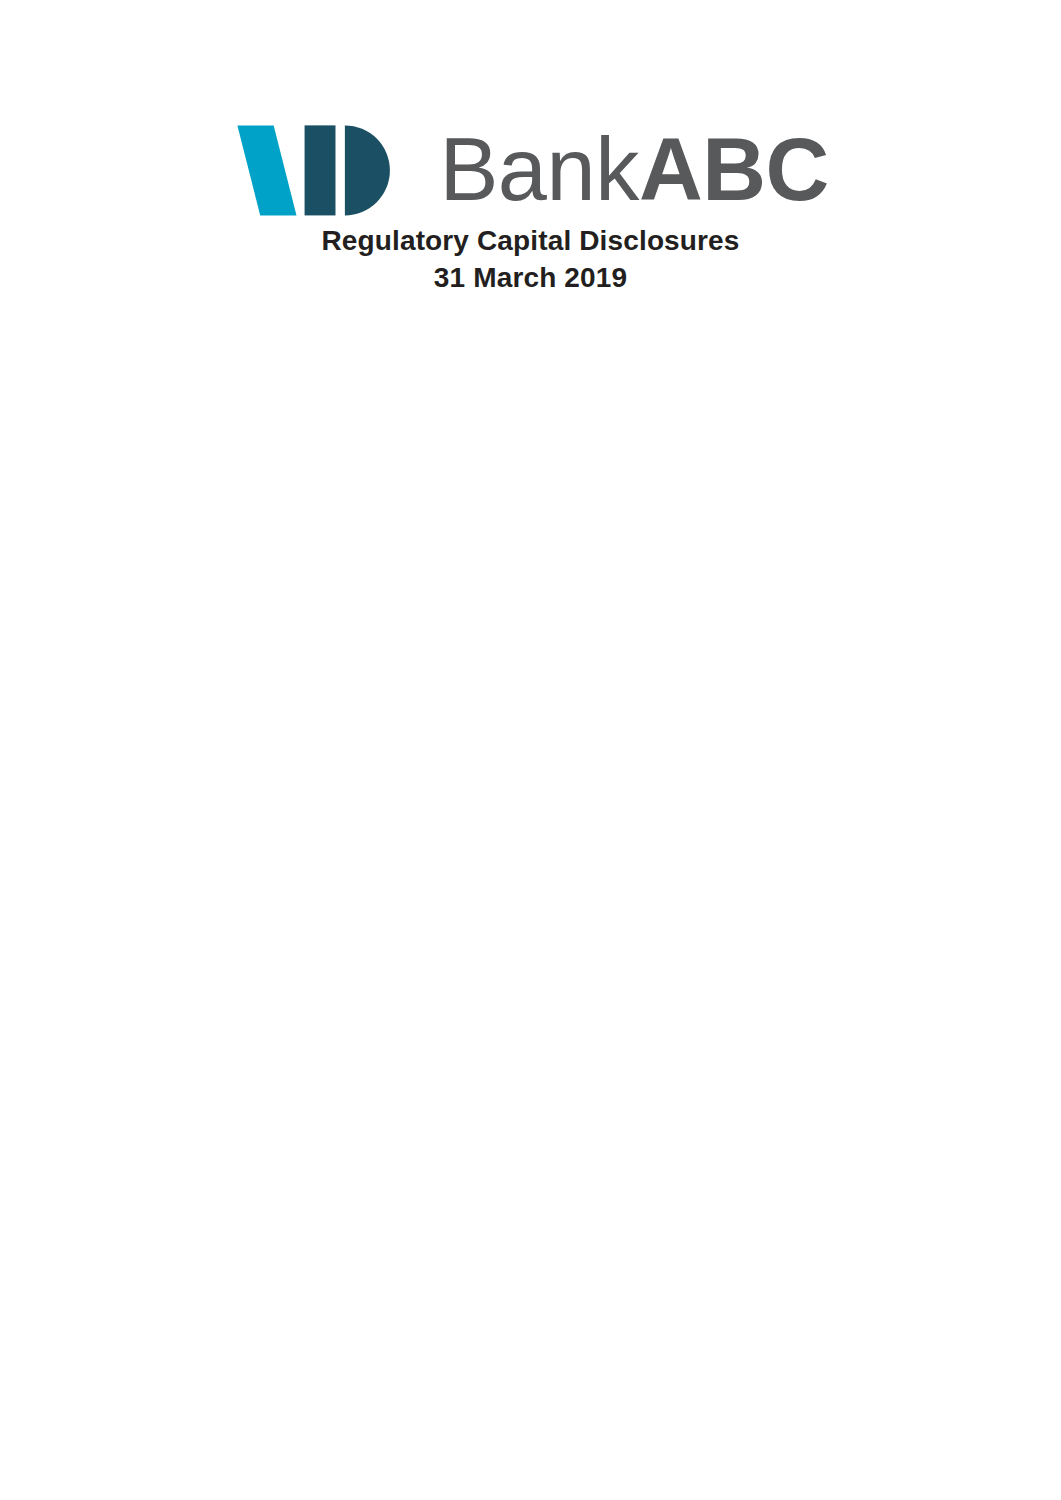Bank ABC
Regulatory Capital Disclosures
31 March 2019